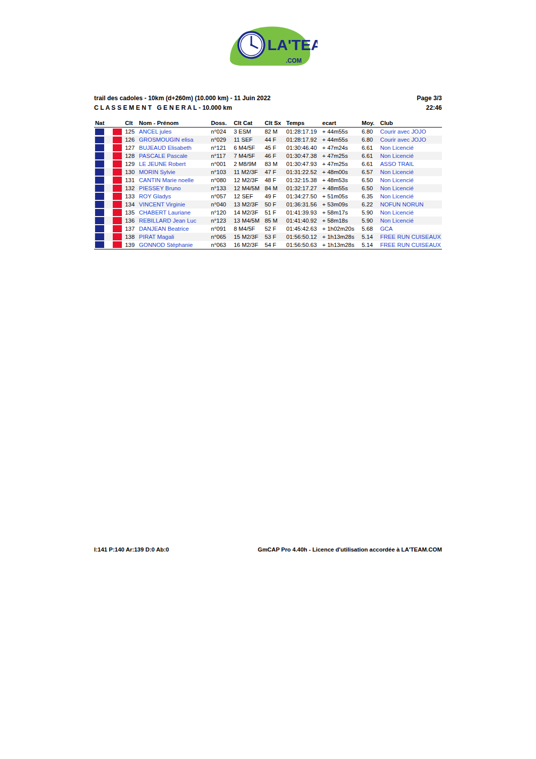LA'TEAM .COM
trail des cadoles - 10km (d+260m) (10.000 km) - 11 Juin 2022
C L A S S E M E N T G E N E R A L - 10.000 km
Page 3/3
22:46
| Nat | Clt | Nom - Prénom | Doss. | Clt Cat | Clt Sx | Temps | ecart | Moy. | Club |
| --- | --- | --- | --- | --- | --- | --- | --- | --- | --- |
| | 125 | ANCEL jules | n°024 | 3 ESM | 82 M | 01:28:17.19 | + 44m55s | 6.80 | Courir avec JOJO |
| | 126 | GROSMOUGIN elisa | n°029 | 11 SEF | 44 F | 01:28:17.92 | + 44m55s | 6.80 | Courir avec JOJO |
| | 127 | BUJEAUD Elisabeth | n°121 | 6 M4/5F | 45 F | 01:30:46.40 | + 47m24s | 6.61 | Non Licencié |
| | 128 | PASCALE Pascale | n°117 | 7 M4/5F | 46 F | 01:30:47.38 | + 47m25s | 6.61 | Non Licencié |
| | 129 | LE JEUNE Robert | n°001 | 2 M8/9M | 83 M | 01:30:47.93 | + 47m25s | 6.61 | ASSO TRAIL |
| | 130 | MORIN Sylvie | n°103 | 11 M2/3F | 47 F | 01:31:22.52 | + 48m00s | 6.57 | Non Licencié |
| | 131 | CANTIN Marie noelle | n°080 | 12 M2/3F | 48 F | 01:32:15.38 | + 48m53s | 6.50 | Non Licencié |
| | 132 | PIESSEY Bruno | n°133 | 12 M4/5M | 84 M | 01:32:17.27 | + 48m55s | 6.50 | Non Licencié |
| | 133 | ROY Gladys | n°057 | 12 SEF | 49 F | 01:34:27.50 | + 51m05s | 6.35 | Non Licencié |
| | 134 | VINCENT Virginie | n°040 | 13 M2/3F | 50 F | 01:36:31.56 | + 53m09s | 6.22 | NOFUN NORUN |
| | 135 | CHABERT Lauriane | n°120 | 14 M2/3F | 51 F | 01:41:39.93 | + 58m17s | 5.90 | Non Licencié |
| | 136 | REBILLARD Jean Luc | n°123 | 13 M4/5M | 85 M | 01:41:40.92 | + 58m18s | 5.90 | Non Licencié |
| | 137 | DANJEAN Beatrice | n°091 | 8 M4/5F | 52 F | 01:45:42.63 | + 1h02m20s | 5.68 | GCA |
| | 138 | PIRAT Magali | n°065 | 15 M2/3F | 53 F | 01:56:50.12 | + 1h13m28s | 5.14 | FREE RUN CUISEAUX |
| | 139 | GONNOD Stéphanie | n°063 | 16 M2/3F | 54 F | 01:56:50.63 | + 1h13m28s | 5.14 | FREE RUN CUISEAUX |
I:141 P:140 Ar:139 D:0 Ab:0
GmCAP Pro 4.40h - Licence d'utilisation accordée à LA'TEAM.COM